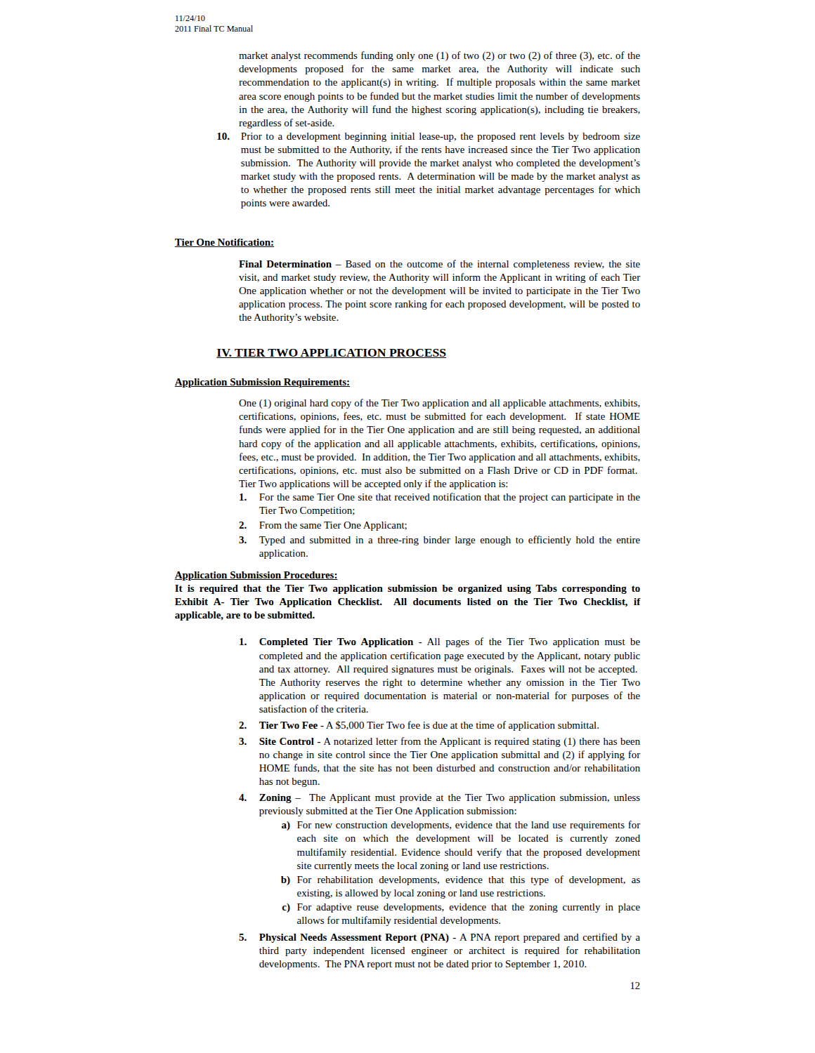11/24/10
2011 Final TC Manual
market analyst recommends funding only one (1) of two (2) or two (2) of three (3), etc. of the developments proposed for the same market area, the Authority will indicate such recommendation to the applicant(s) in writing. If multiple proposals within the same market area score enough points to be funded but the market studies limit the number of developments in the area, the Authority will fund the highest scoring application(s), including tie breakers, regardless of set-aside.
10.
Prior to a development beginning initial lease-up, the proposed rent levels by bedroom size must be submitted to the Authority, if the rents have increased since the Tier Two application submission. The Authority will provide the market analyst who completed the development’s market study with the proposed rents. A determination will be made by the market analyst as to whether the proposed rents still meet the initial market advantage percentages for which points were awarded.
Tier One Notification:
Final Determination – Based on the outcome of the internal completeness review, the site visit, and market study review, the Authority will inform the Applicant in writing of each Tier One application whether or not the development will be invited to participate in the Tier Two application process. The point score ranking for each proposed development, will be posted to the Authority’s website.
IV. TIER TWO APPLICATION PROCESS
Application Submission Requirements:
One (1) original hard copy of the Tier Two application and all applicable attachments, exhibits, certifications, opinions, fees, etc. must be submitted for each development. If state HOME funds were applied for in the Tier One application and are still being requested, an additional hard copy of the application and all applicable attachments, exhibits, certifications, opinions, fees, etc., must be provided. In addition, the Tier Two application and all attachments, exhibits, certifications, opinions, etc. must also be submitted on a Flash Drive or CD in PDF format. Tier Two applications will be accepted only if the application is:
1. For the same Tier One site that received notification that the project can participate in the Tier Two Competition;
2. From the same Tier One Applicant;
3. Typed and submitted in a three-ring binder large enough to efficiently hold the entire application.
Application Submission Procedures:
It is required that the Tier Two application submission be organized using Tabs corresponding to Exhibit A- Tier Two Application Checklist. All documents listed on the Tier Two Checklist, if applicable, are to be submitted.
1. Completed Tier Two Application - All pages of the Tier Two application must be completed and the application certification page executed by the Applicant, notary public and tax attorney. All required signatures must be originals. Faxes will not be accepted. The Authority reserves the right to determine whether any omission in the Tier Two application or required documentation is material or non-material for purposes of the satisfaction of the criteria.
2. Tier Two Fee - A $5,000 Tier Two fee is due at the time of application submittal.
3. Site Control - A notarized letter from the Applicant is required stating (1) there has been no change in site control since the Tier One application submittal and (2) if applying for HOME funds, that the site has not been disturbed and construction and/or rehabilitation has not begun.
4. Zoning – The Applicant must provide at the Tier Two application submission, unless previously submitted at the Tier One Application submission:
a) For new construction developments, evidence that the land use requirements for each site on which the development will be located is currently zoned multifamily residential. Evidence should verify that the proposed development site currently meets the local zoning or land use restrictions.
b) For rehabilitation developments, evidence that this type of development, as existing, is allowed by local zoning or land use restrictions.
c) For adaptive reuse developments, evidence that the zoning currently in place allows for multifamily residential developments.
5. Physical Needs Assessment Report (PNA) - A PNA report prepared and certified by a third party independent licensed engineer or architect is required for rehabilitation developments. The PNA report must not be dated prior to September 1, 2010.
12